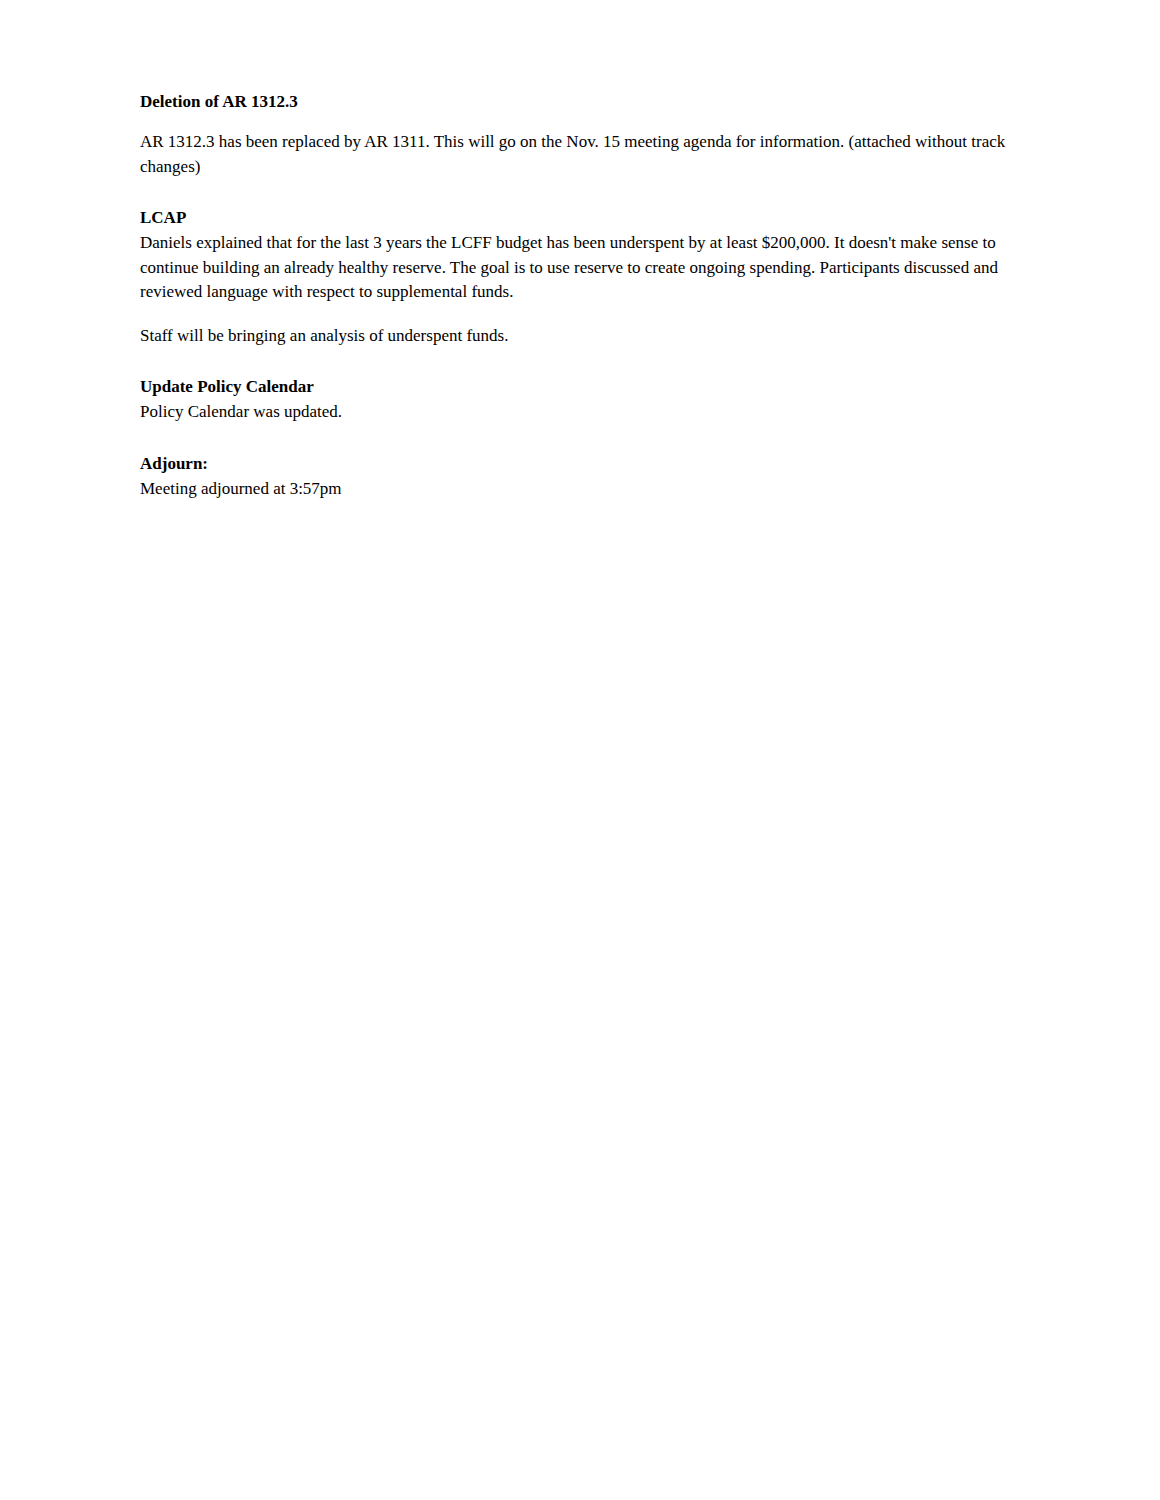Deletion of AR 1312.3
AR 1312.3 has been replaced by AR 1311. This will go on the Nov. 15 meeting agenda for information. (attached without track changes)
LCAP
Daniels explained that for the last 3 years the LCFF budget has been underspent by at least $200,000. It doesn't make sense to continue building an already healthy reserve. The goal is to use reserve to create ongoing spending. Participants discussed and reviewed language with respect to supplemental funds.
Staff will be bringing an analysis of underspent funds.
Update Policy Calendar
Policy Calendar was updated.
Adjourn:
Meeting adjourned at 3:57pm